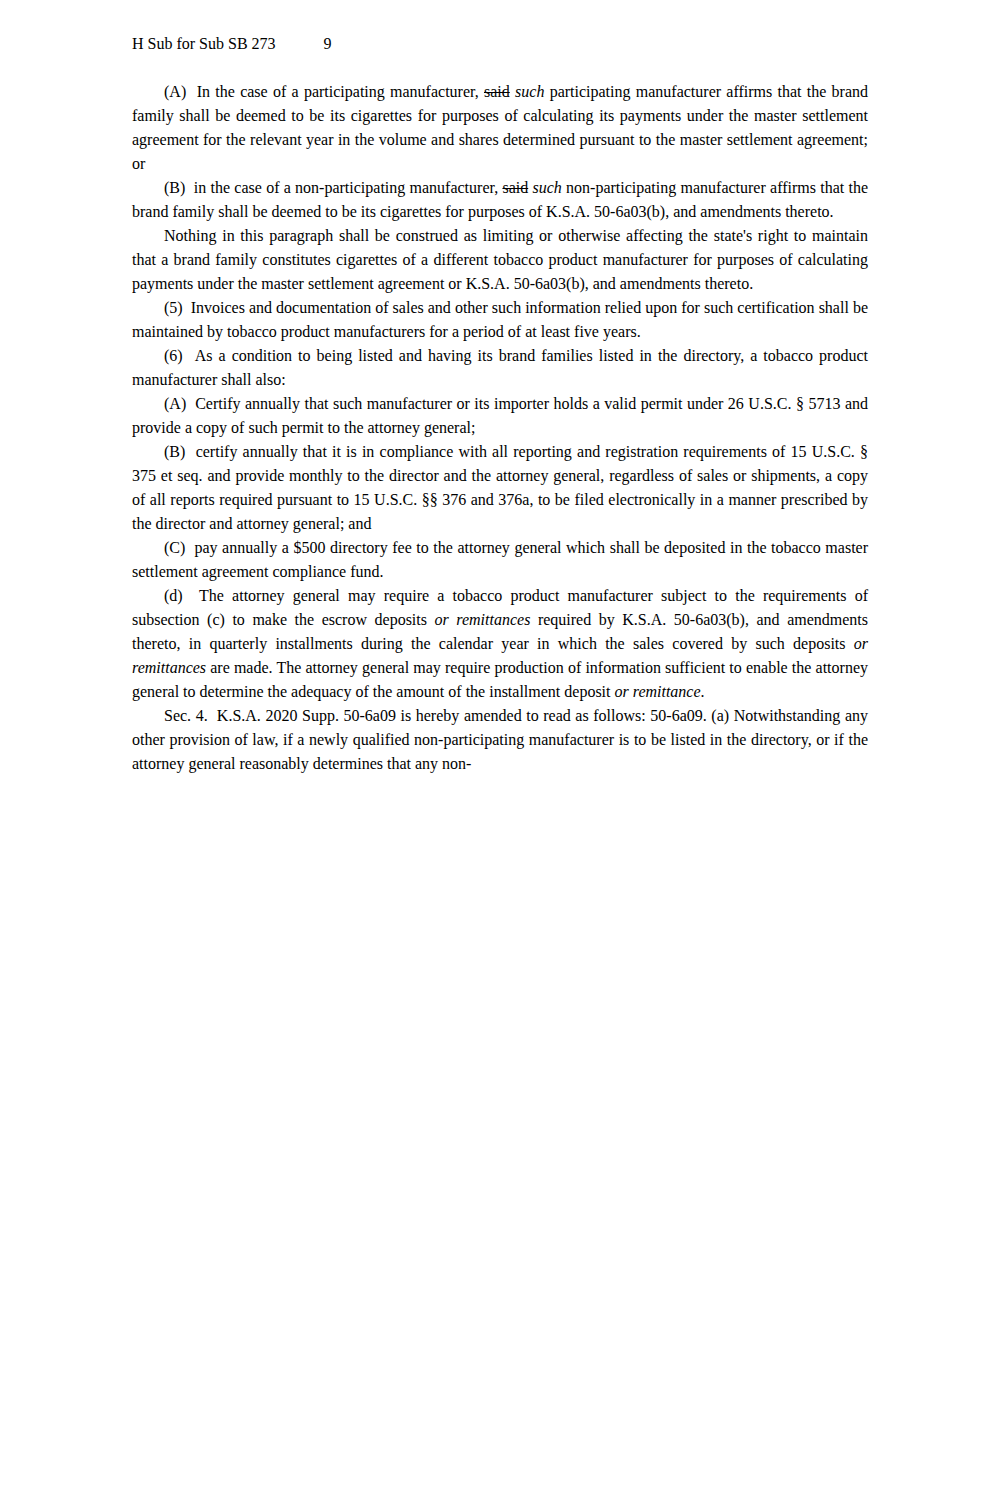H Sub for Sub SB 273 9
(A) In the case of a participating manufacturer, said such participating manufacturer affirms that the brand family shall be deemed to be its cigarettes for purposes of calculating its payments under the master settlement agreement for the relevant year in the volume and shares determined pursuant to the master settlement agreement; or
(B) in the case of a non-participating manufacturer, said such non-participating manufacturer affirms that the brand family shall be deemed to be its cigarettes for purposes of K.S.A. 50-6a03(b), and amendments thereto.
Nothing in this paragraph shall be construed as limiting or otherwise affecting the state's right to maintain that a brand family constitutes cigarettes of a different tobacco product manufacturer for purposes of calculating payments under the master settlement agreement or K.S.A. 50-6a03(b), and amendments thereto.
(5) Invoices and documentation of sales and other such information relied upon for such certification shall be maintained by tobacco product manufacturers for a period of at least five years.
(6) As a condition to being listed and having its brand families listed in the directory, a tobacco product manufacturer shall also:
(A) Certify annually that such manufacturer or its importer holds a valid permit under 26 U.S.C. § 5713 and provide a copy of such permit to the attorney general;
(B) certify annually that it is in compliance with all reporting and registration requirements of 15 U.S.C. § 375 et seq. and provide monthly to the director and the attorney general, regardless of sales or shipments, a copy of all reports required pursuant to 15 U.S.C. §§ 376 and 376a, to be filed electronically in a manner prescribed by the director and attorney general; and
(C) pay annually a $500 directory fee to the attorney general which shall be deposited in the tobacco master settlement agreement compliance fund.
(d) The attorney general may require a tobacco product manufacturer subject to the requirements of subsection (c) to make the escrow deposits or remittances required by K.S.A. 50-6a03(b), and amendments thereto, in quarterly installments during the calendar year in which the sales covered by such deposits or remittances are made. The attorney general may require production of information sufficient to enable the attorney general to determine the adequacy of the amount of the installment deposit or remittance.
Sec. 4. K.S.A. 2020 Supp. 50-6a09 is hereby amended to read as follows: 50-6a09. (a) Notwithstanding any other provision of law, if a newly qualified non-participating manufacturer is to be listed in the directory, or if the attorney general reasonably determines that any non-